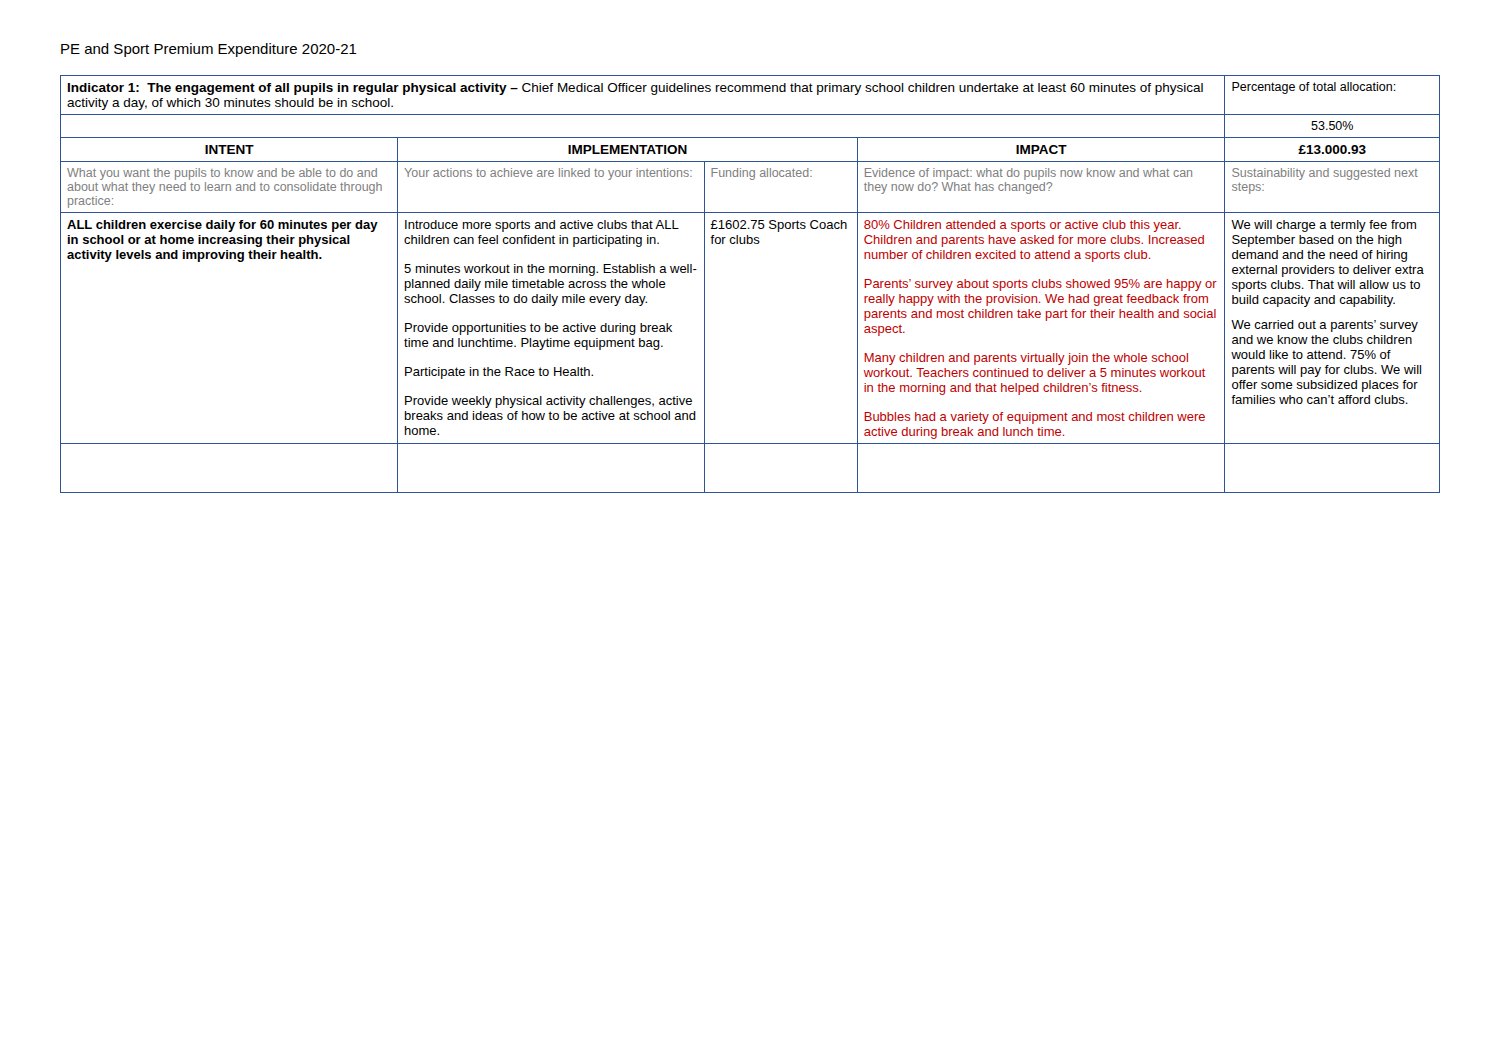PE and Sport Premium Expenditure 2020-21
| Indicator 1: The engagement of all pupils in regular physical activity – Chief Medical Officer guidelines recommend that primary school children undertake at least 60 minutes of physical activity a day, of which 30 minutes should be in school. | Percentage of total allocation: |
| | 53.50% |
| INTENT | IMPLEMENTATION | IMPACT | £13.000.93 |
| What you want the pupils to know and be able to do and about what they need to learn and to consolidate through practice: | Your actions to achieve are linked to your intentions: | Funding allocated: | Evidence of impact: what do pupils now know and what can they now do? What has changed? | Sustainability and suggested next steps: |
| ALL children exercise daily for 60 minutes per day in school or at home increasing their physical activity levels and improving their health. | Introduce more sports and active clubs that ALL children can feel confident in participating in. 5 minutes workout in the morning. Establish a well-planned daily mile timetable across the whole school. Classes to do daily mile every day. Provide opportunities to be active during break time and lunchtime. Playtime equipment bag. Participate in the Race to Health. Provide weekly physical activity challenges, active breaks and ideas of how to be active at school and home. | £1602.75 Sports Coach for clubs | 80% Children attended a sports or active club this year. Children and parents have asked for more clubs. Increased number of children excited to attend a sports club. Parents’ survey about sports clubs showed 95% are happy or really happy with the provision. We had great feedback from parents and most children take part for their health and social aspect. Many children and parents virtually join the whole school workout. Teachers continued to deliver a 5 minutes workout in the morning and that helped children’s fitness. Bubbles had a variety of equipment and most children were active during break and lunch time. | We will charge a termly fee from September based on the high demand and the need of hiring external providers to deliver extra sports clubs. That will allow us to build capacity and capability. We carried out a parents’ survey and we know the clubs children would like to attend. 75% of parents will pay for clubs. We will offer some subsidized places for families who can’t afford clubs. |